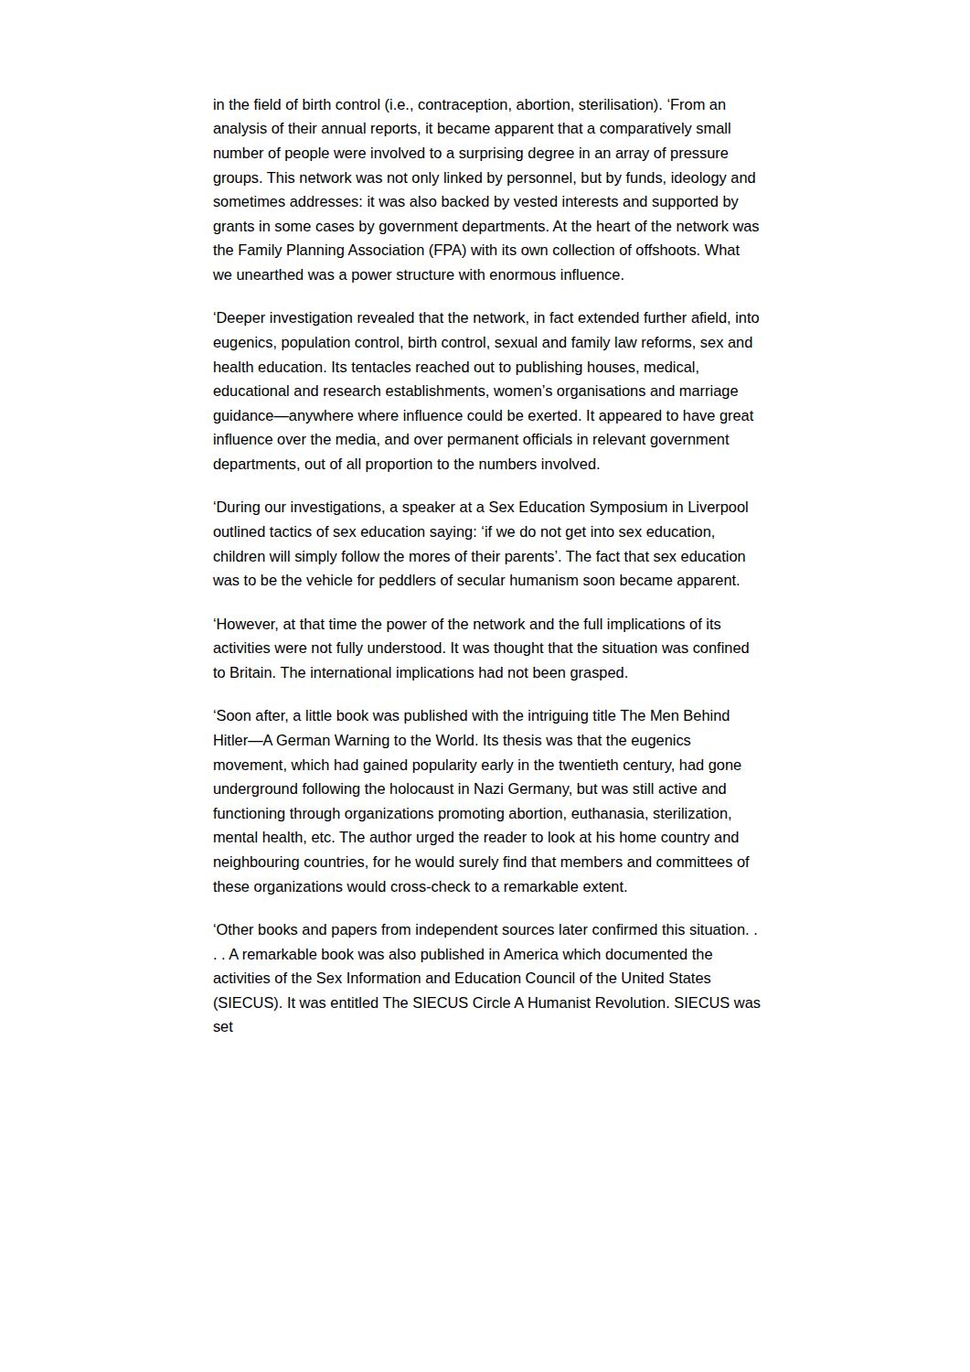in the field of birth control (i.e., contraception, abortion, sterilisation). ‘From an analysis of their annual reports, it became apparent that a comparatively small number of people were involved to a surprising degree in an array of pressure groups. This network was not only linked by personnel, but by funds, ideology and sometimes addresses: it was also backed by vested interests and supported by grants in some cases by government departments. At the heart of the network was the Family Planning Association (FPA) with its own collection of offshoots. What we unearthed was a power structure with enormous influence.
‘Deeper investigation revealed that the network, in fact extended further afield, into eugenics, population control, birth control, sexual and family law reforms, sex and health education. Its tentacles reached out to publishing houses, medical, educational and research establishments, women’s organisations and marriage guidance—anywhere where influence could be exerted. It appeared to have great influence over the media, and over permanent officials in relevant government departments, out of all proportion to the numbers involved.
‘During our investigations, a speaker at a Sex Education Symposium in Liverpool outlined tactics of sex education saying: ‘if we do not get into sex education, children will simply follow the mores of their parents’. The fact that sex education was to be the vehicle for peddlers of secular humanism soon became apparent.
‘However, at that time the power of the network and the full implications of its activities were not fully understood. It was thought that the situation was confined to Britain. The international implications had not been grasped.
‘Soon after, a little book was published with the intriguing title The Men Behind Hitler—A German Warning to the World. Its thesis was that the eugenics movement, which had gained popularity early in the twentieth century, had gone underground following the holocaust in Nazi Germany, but was still active and functioning through organizations promoting abortion, euthanasia, sterilization, mental health, etc. The author urged the reader to look at his home country and neighbouring countries, for he would surely find that members and committees of these organizations would cross-check to a remarkable extent.
‘Other books and papers from independent sources later confirmed this situation. . . . A remarkable book was also published in America which documented the activities of the Sex Information and Education Council of the United States (SIECUS). It was entitled The SIECUS Circle A Humanist Revolution. SIECUS was set